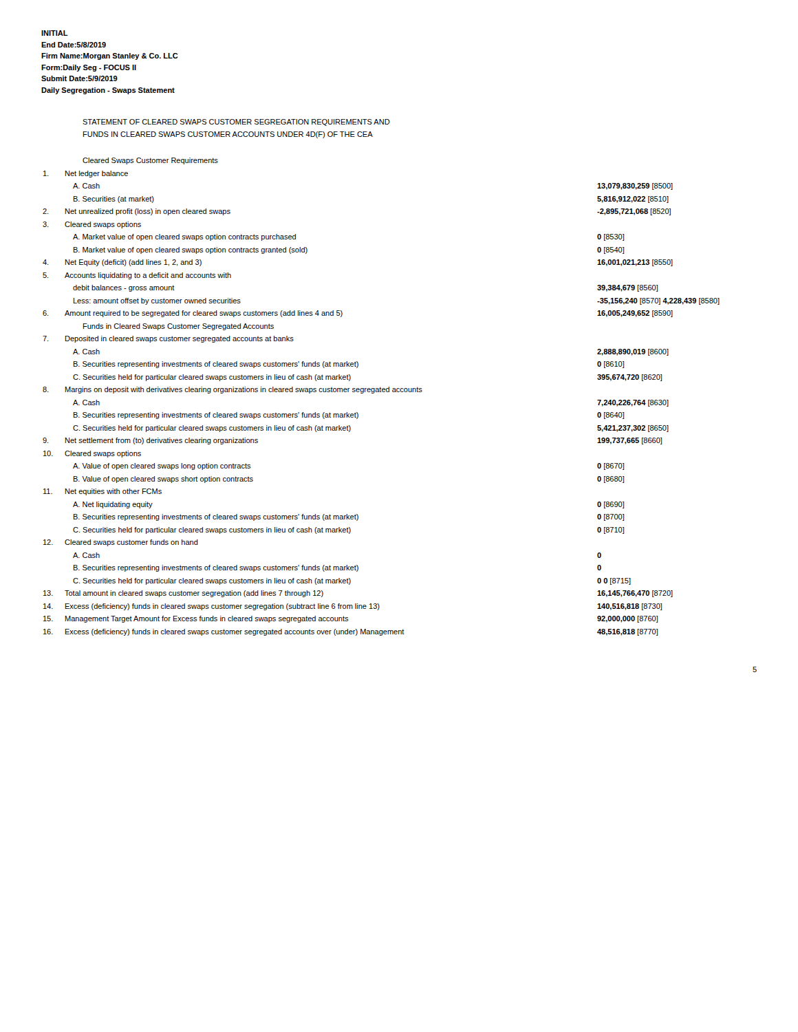INITIAL
End Date:5/8/2019
Firm Name:Morgan Stanley & Co. LLC
Form:Daily Seg - FOCUS II
Submit Date:5/9/2019
Daily Segregation - Swaps Statement
STATEMENT OF CLEARED SWAPS CUSTOMER SEGREGATION REQUIREMENTS AND
FUNDS IN CLEARED SWAPS CUSTOMER ACCOUNTS UNDER 4D(F) OF THE CEA
| | Cleared Swaps Customer Requirements |
| 1. | Net ledger balance | |
| | A. Cash | 13,079,830,259 [8500] |
| | B. Securities (at market) | 5,816,912,022 [8510] |
| 2. | Net unrealized profit (loss) in open cleared swaps | -2,895,721,068 [8520] |
| 3. | Cleared swaps options | |
| | A. Market value of open cleared swaps option contracts purchased | 0 [8530] |
| | B. Market value of open cleared swaps option contracts granted (sold) | 0 [8540] |
| 4. | Net Equity (deficit) (add lines 1, 2, and 3) | 16,001,021,213 [8550] |
| 5. | Accounts liquidating to a deficit and accounts with | |
| | debit balances - gross amount | 39,384,679 [8560] |
| | Less: amount offset by customer owned securities | -35,156,240 [8570] 4,228,439 [8580] |
| 6. | Amount required to be segregated for cleared swaps customers (add lines 4 and 5) | 16,005,249,652 [8590] |
| | Funds in Cleared Swaps Customer Segregated Accounts |
| 7. | Deposited in cleared swaps customer segregated accounts at banks | |
| | A. Cash | 2,888,890,019 [8600] |
| | B. Securities representing investments of cleared swaps customers' funds (at market) | 0 [8610] |
| | C. Securities held for particular cleared swaps customers in lieu of cash (at market) | 395,674,720 [8620] |
| 8. | Margins on deposit with derivatives clearing organizations in cleared swaps customer segregated accounts | |
| | A. Cash | 7,240,226,764 [8630] |
| | B. Securities representing investments of cleared swaps customers' funds (at market) | 0 [8640] |
| | C. Securities held for particular cleared swaps customers in lieu of cash (at market) | 5,421,237,302 [8650] |
| 9. | Net settlement from (to) derivatives clearing organizations | 199,737,665 [8660] |
| 10. | Cleared swaps options | |
| | A. Value of open cleared swaps long option contracts | 0 [8670] |
| | B. Value of open cleared swaps short option contracts | 0 [8680] |
| 11. | Net equities with other FCMs | |
| | A. Net liquidating equity | 0 [8690] |
| | B. Securities representing investments of cleared swaps customers' funds (at market) | 0 [8700] |
| | C. Securities held for particular cleared swaps customers in lieu of cash (at market) | 0 [8710] |
| 12. | Cleared swaps customer funds on hand | |
| | A. Cash | 0 |
| | B. Securities representing investments of cleared swaps customers' funds (at market) | 0 |
| | C. Securities held for particular cleared swaps customers in lieu of cash (at market) | 0 0 [8715] |
| 13. | Total amount in cleared swaps customer segregation (add lines 7 through 12) | 16,145,766,470 [8720] |
| 14. | Excess (deficiency) funds in cleared swaps customer segregation (subtract line 6 from line 13) | 140,516,818 [8730] |
| 15. | Management Target Amount for Excess funds in cleared swaps segregated accounts | 92,000,000 [8760] |
| 16. | Excess (deficiency) funds in cleared swaps customer segregated accounts over (under) Management | 48,516,818 [8770] |
5